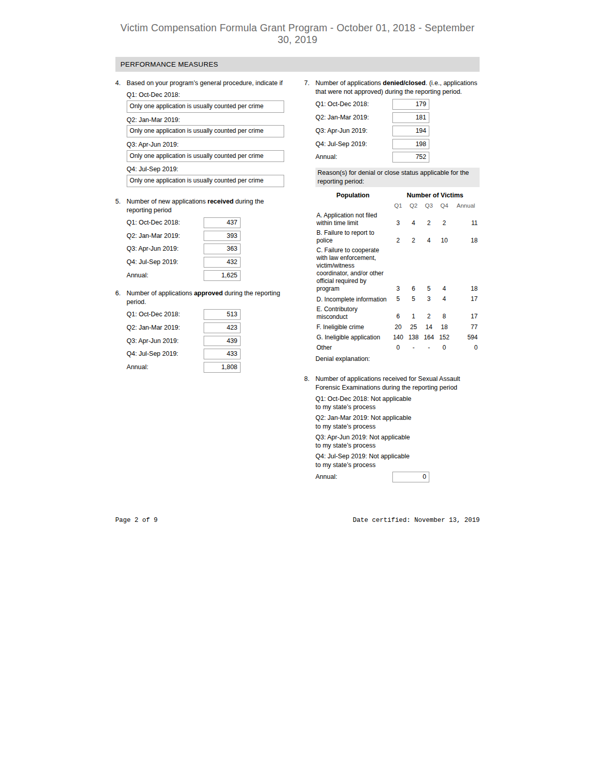Victim Compensation Formula Grant Program - October 01, 2018 - September 30, 2019
PERFORMANCE MEASURES
4.
Based on your program’s general procedure, indicate if
Q1: Oct-Dec 2018:
Only one application is usually counted per crime
Q2: Jan-Mar 2019:
Only one application is usually counted per crime
Q3: Apr-Jun 2019:
Only one application is usually counted per crime
Q4: Jul-Sep 2019:
Only one application is usually counted per crime
5.
Number of new applications received during the reporting period
Q1: Oct-Dec 2018:
437
Q2: Jan-Mar 2019:
393
Q3: Apr-Jun 2019:
363
Q4: Jul-Sep 2019:
432
Annual:
1,625
6.
Number of applications approved during the reporting period.
Q1: Oct-Dec 2018:
513
Q2: Jan-Mar 2019:
423
Q3: Apr-Jun 2019:
439
Q4: Jul-Sep 2019:
433
Annual:
1,808
7.
Number of applications denied/closed. (i.e., applications that were not approved) during the reporting period.
Q1: Oct-Dec 2018:
179
Q2: Jan-Mar 2019:
181
Q3: Apr-Jun 2019:
194
Q4: Jul-Sep 2019:
198
Annual:
752
Reason(s) for denial or close status applicable for the reporting period:
| Population | Number of Victims |
| --- | --- |
| | Q1 | Q2 | Q3 | Q4 | Annual |
| A. Application not filed within time limit | 3 | 4 | 2 | 2 | 11 |
| B. Failure to report to police | 2 | 2 | 4 | 10 | 18 |
| C. Failure to cooperate with law enforcement, victim/witness coordinator, and/or other official required by program | 3 | 6 | 5 | 4 | 18 |
| D. Incomplete information | 5 | 5 | 3 | 4 | 17 |
| E. Contributory misconduct | 6 | 1 | 2 | 8 | 17 |
| F. Ineligible crime | 20 | 25 | 14 | 18 | 77 |
| G. Ineligible application | 140 | 138 | 164 | 152 | 594 |
| Other | 0 | - | - | 0 | 0 |
Denial explanation:
8.
Number of applications received for Sexual Assault Forensic Examinations during the reporting period
Q1: Oct-Dec 2018: Not applicable
to my state’s process
Q2: Jan-Mar 2019: Not applicable
to my state’s process
Q3: Apr-Jun 2019: Not applicable
to my state’s process
Q4: Jul-Sep 2019: Not applicable
to my state’s process
Annual:
0
Page 2 of 9
Date certified: November 13, 2019